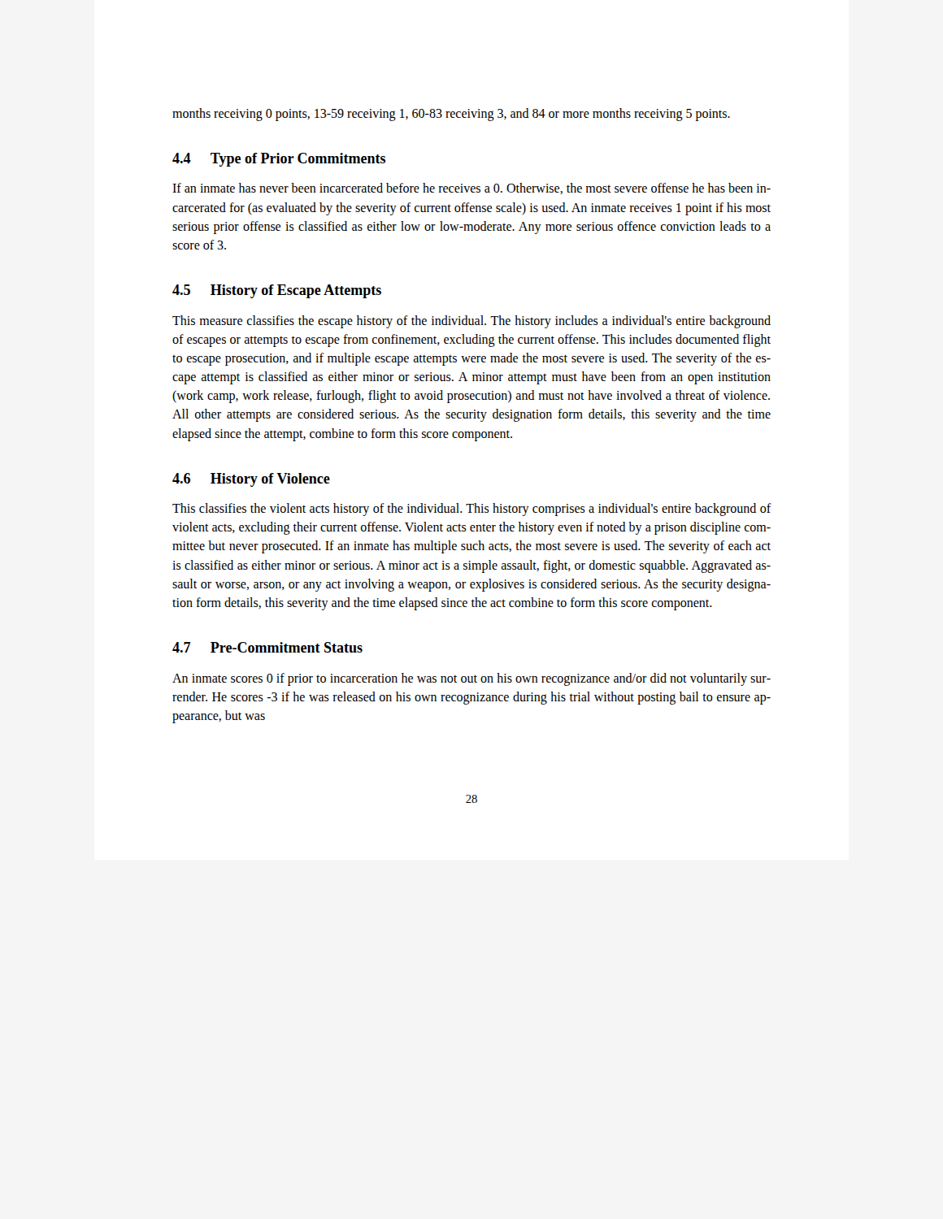months receiving 0 points, 13-59 receiving 1, 60-83 receiving 3, and 84 or more months receiving 5 points.
4.4 Type of Prior Commitments
If an inmate has never been incarcerated before he receives a 0. Otherwise, the most severe offense he has been incarcerated for (as evaluated by the severity of current offense scale) is used. An inmate receives 1 point if his most serious prior offense is classified as either low or low-moderate. Any more serious offence conviction leads to a score of 3.
4.5 History of Escape Attempts
This measure classifies the escape history of the individual. The history includes a individual's entire background of escapes or attempts to escape from confinement, excluding the current offense. This includes documented flight to escape prosecution, and if multiple escape attempts were made the most severe is used. The severity of the escape attempt is classified as either minor or serious. A minor attempt must have been from an open institution (work camp, work release, furlough, flight to avoid prosecution) and must not have involved a threat of violence. All other attempts are considered serious. As the security designation form details, this severity and the time elapsed since the attempt, combine to form this score component.
4.6 History of Violence
This classifies the violent acts history of the individual. This history comprises a individual's entire background of violent acts, excluding their current offense. Violent acts enter the history even if noted by a prison discipline committee but never prosecuted. If an inmate has multiple such acts, the most severe is used. The severity of each act is classified as either minor or serious. A minor act is a simple assault, fight, or domestic squabble. Aggravated assault or worse, arson, or any act involving a weapon, or explosives is considered serious. As the security designation form details, this severity and the time elapsed since the act combine to form this score component.
4.7 Pre-Commitment Status
An inmate scores 0 if prior to incarceration he was not out on his own recognizance and/or did not voluntarily surrender. He scores -3 if he was released on his own recognizance during his trial without posting bail to ensure appearance, but was
28